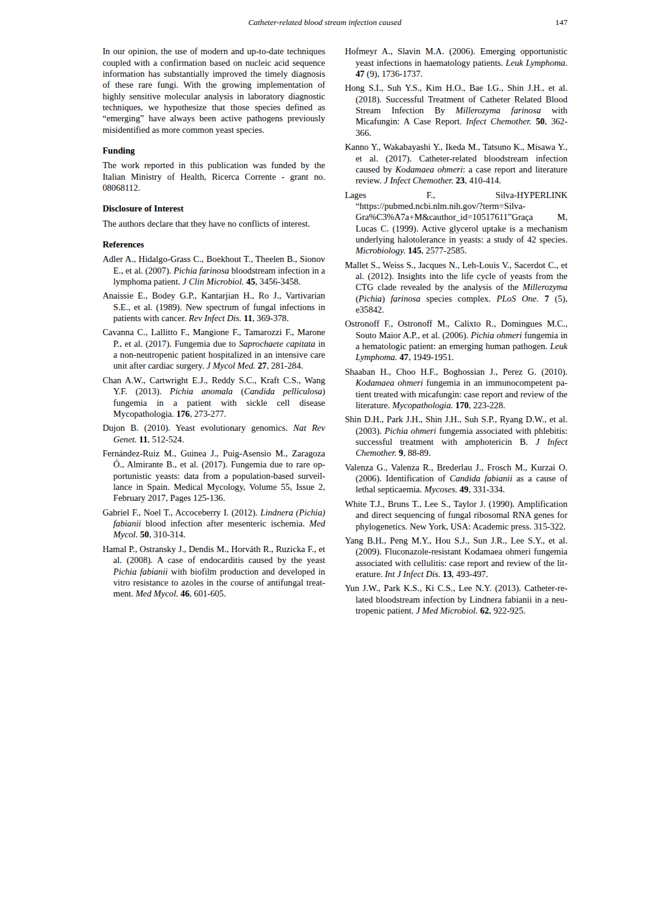Catheter-related blood stream infection caused 147
In our opinion, the use of modern and up-to-date techniques coupled with a confirmation based on nucleic acid sequence information has substantially improved the timely diagnosis of these rare fungi. With the growing implementation of highly sensitive molecular analysis in laboratory diagnostic techniques, we hypothesize that those species defined as “emerging” have always been active pathogens previously misidentified as more common yeast species.
Funding
The work reported in this publication was funded by the Italian Ministry of Health, Ricerca Corrente - grant no. 08068112.
Disclosure of Interest
The authors declare that they have no conflicts of interest.
References
Adler A., Hidalgo-Grass C., Boekhout T., Theelen B., Sionov E., et al. (2007). Pichia farinosa bloodstream infection in a lymphoma patient. J Clin Microbiol. 45, 3456-3458.
Anaissie E., Bodey G.P., Kantarjian H., Ro J., Vartivarian S.E., et al. (1989). New spectrum of fungal infections in patients with cancer. Rev Infect Dis. 11, 369-378.
Cavanna C., Lallitto F., Mangione F., Tamarozzi F., Marone P., et al. (2017). Fungemia due to Saprochaete capitata in a non-neutropenic patient hospitalized in an intensive care unit after cardiac surgery. J Mycol Med. 27, 281-284.
Chan A.W., Cartwright E.J., Reddy S.C., Kraft C.S., Wang Y.F. (2013). Pichia anomala (Candida pelliculosa) fungemia in a patient with sickle cell disease Mycopathologia. 176, 273-277.
Dujon B. (2010). Yeast evolutionary genomics. Nat Rev Genet. 11, 512-524.
Fernández-Ruiz M., Guinea J., Puig-Asensio M., Zaragoza Ó., Almirante B., et al. (2017). Fungemia due to rare opportunistic yeasts: data from a population-based surveillance in Spain. Medical Mycology, Volume 55, Issue 2, February 2017, Pages 125-136.
Gabriel F., Noel T., Accoceberry I. (2012). Lindnera (Pichia) fabianii blood infection after mesenteric ischemia. Med Mycol. 50, 310-314.
Hamal P., Ostransky J., Dendis M., Horváth R., Ruzicka F., et al. (2008). A case of endocarditis caused by the yeast Pichia fabianii with biofilm production and developed in vitro resistance to azoles in the course of antifungal treatment. Med Mycol. 46, 601-605.
Hofmeyr A., Slavin M.A. (2006). Emerging opportunistic yeast infections in haematology patients. Leuk Lymphoma. 47 (9), 1736-1737.
Hong S.I., Suh Y.S., Kim H.O., Bae I.G., Shin J.H., et al. (2018). Successful Treatment of Catheter Related Blood Stream Infection By Millerozyma farinosa with Micafungin: A Case Report. Infect Chemother. 50, 362-366.
Kanno Y., Wakabayashi Y., Ikeda M., Tatsuno K., Misawa Y., et al. (2017). Catheter-related bloodstream infection caused by Kodamaea ohmeri: a case report and literature review. J Infect Chemother. 23, 410-414.
Lages F., Silva-HYPERLINK “https://pubmed.ncbi.nlm.nih.gov/?term=Silva-Gra%C3%A7a+M&cauthor_id=10517611”Graça M, Lucas C. (1999). Active glycerol uptake is a mechanism underlying halotolerance in yeasts: a study of 42 species. Microbiology. 145, 2577-2585.
Mallet S., Weiss S., Jacques N., Leh-Louis V., Sacerdot C., et al. (2012). Insights into the life cycle of yeasts from the CTG clade revealed by the analysis of the Millerozyma (Pichia) farinosa species complex. PLoS One. 7 (5), e35842.
Ostronoff F., Ostronoff M., Calixto R., Domingues M.C., Souto Maior A.P., et al. (2006). Pichia ohmeri fungemia in a hematologic patient: an emerging human pathogen. Leuk Lymphoma. 47, 1949-1951.
Shaaban H., Choo H.F., Boghossian J., Perez G. (2010). Kodamaea ohmeri fungemia in an immunocompetent patient treated with micafungin: case report and review of the literature. Mycopathologia. 170, 223-228.
Shin D.H., Park J.H., Shin J.H., Suh S.P., Ryang D.W., et al. (2003). Pichia ohmeri fungemia associated with phlebitis: successful treatment with amphotericin B. J Infect Chemother. 9, 88-89.
Valenza G., Valenza R., Brederlau J., Frosch M., Kurzai O. (2006). Identification of Candida fabianii as a cause of lethal septicaemia. Mycoses. 49, 331-334.
White T.J., Bruns T., Lee S., Taylor J. (1990). Amplification and direct sequencing of fungal ribosomal RNA genes for phylogenetics. New York, USA: Academic press. 315-322.
Yang B.H., Peng M.Y., Hou S.J., Sun J.R., Lee S.Y., et al. (2009). Fluconazole-resistant Kodamaea ohmeri fungemia associated with cellulitis: case report and review of the literature. Int J Infect Dis. 13, 493-497.
Yun J.W., Park K.S., Ki C.S., Lee N.Y. (2013). Catheter-related bloodstream infection by Lindnera fabianii in a neutropenic patient. J Med Microbiol. 62, 922-925.